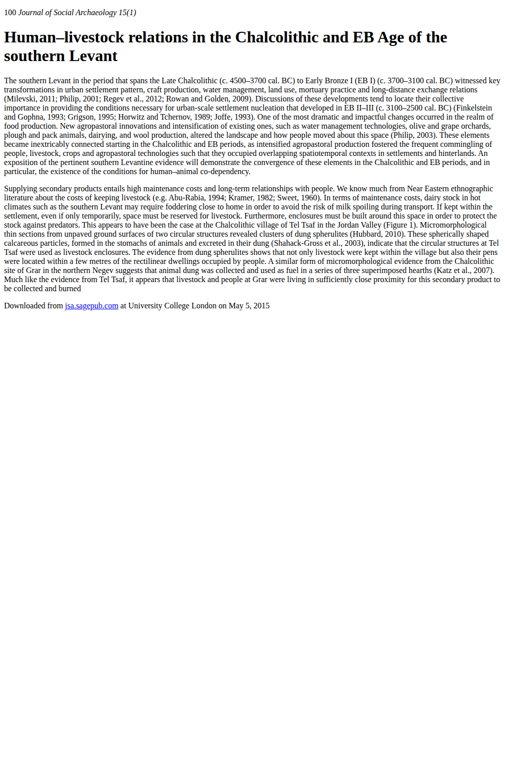100 Journal of Social Archaeology 15(1)
Human–livestock relations in the Chalcolithic and EB Age of the southern Levant
The southern Levant in the period that spans the Late Chalcolithic (c. 4500–3700 cal. BC) to Early Bronze I (EB I) (c. 3700–3100 cal. BC) witnessed key transformations in urban settlement pattern, craft production, water management, land use, mortuary practice and long-distance exchange relations (Milevski, 2011; Philip, 2001; Regev et al., 2012; Rowan and Golden, 2009). Discussions of these developments tend to locate their collective importance in providing the conditions necessary for urban-scale settlement nucleation that developed in EB II–III (c. 3100–2500 cal. BC) (Finkelstein and Gophna, 1993; Grigson, 1995; Horwitz and Tchernov, 1989; Joffe, 1993). One of the most dramatic and impactful changes occurred in the realm of food production. New agropastoral innovations and intensification of existing ones, such as water management technologies, olive and grape orchards, plough and pack animals, dairying, and wool production, altered the landscape and how people moved about this space (Philip, 2003). These elements became inextricably connected starting in the Chalcolithic and EB periods, as intensified agropastoral production fostered the frequent commingling of people, livestock, crops and agropastoral technologies such that they occupied overlapping spatiotemporal contexts in settlements and hinterlands. An exposition of the pertinent southern Levantine evidence will demonstrate the convergence of these elements in the Chalcolithic and EB periods, and in particular, the existence of the conditions for human–animal co-dependency.
Supplying secondary products entails high maintenance costs and long-term relationships with people. We know much from Near Eastern ethnographic literature about the costs of keeping livestock (e.g. Abu-Rabia, 1994; Kramer, 1982; Sweet, 1960). In terms of maintenance costs, dairy stock in hot climates such as the southern Levant may require foddering close to home in order to avoid the risk of milk spoiling during transport. If kept within the settlement, even if only temporarily, space must be reserved for livestock. Furthermore, enclosures must be built around this space in order to protect the stock against predators. This appears to have been the case at the Chalcolithic village of Tel Tsaf in the Jordan Valley (Figure 1). Micromorphological thin sections from unpaved ground surfaces of two circular structures revealed clusters of dung spherulites (Hubbard, 2010). These spherically shaped calcareous particles, formed in the stomachs of animals and excreted in their dung (Shahack-Gross et al., 2003), indicate that the circular structures at Tel Tsaf were used as livestock enclosures. The evidence from dung spherulites shows that not only livestock were kept within the village but also their pens were located within a few metres of the rectilinear dwellings occupied by people. A similar form of micromorphological evidence from the Chalcolithic site of Grar in the northern Negev suggests that animal dung was collected and used as fuel in a series of three superimposed hearths (Katz et al., 2007). Much like the evidence from Tel Tsaf, it appears that livestock and people at Grar were living in sufficiently close proximity for this secondary product to be collected and burned
Downloaded from jsa.sagepub.com at University College London on May 5, 2015